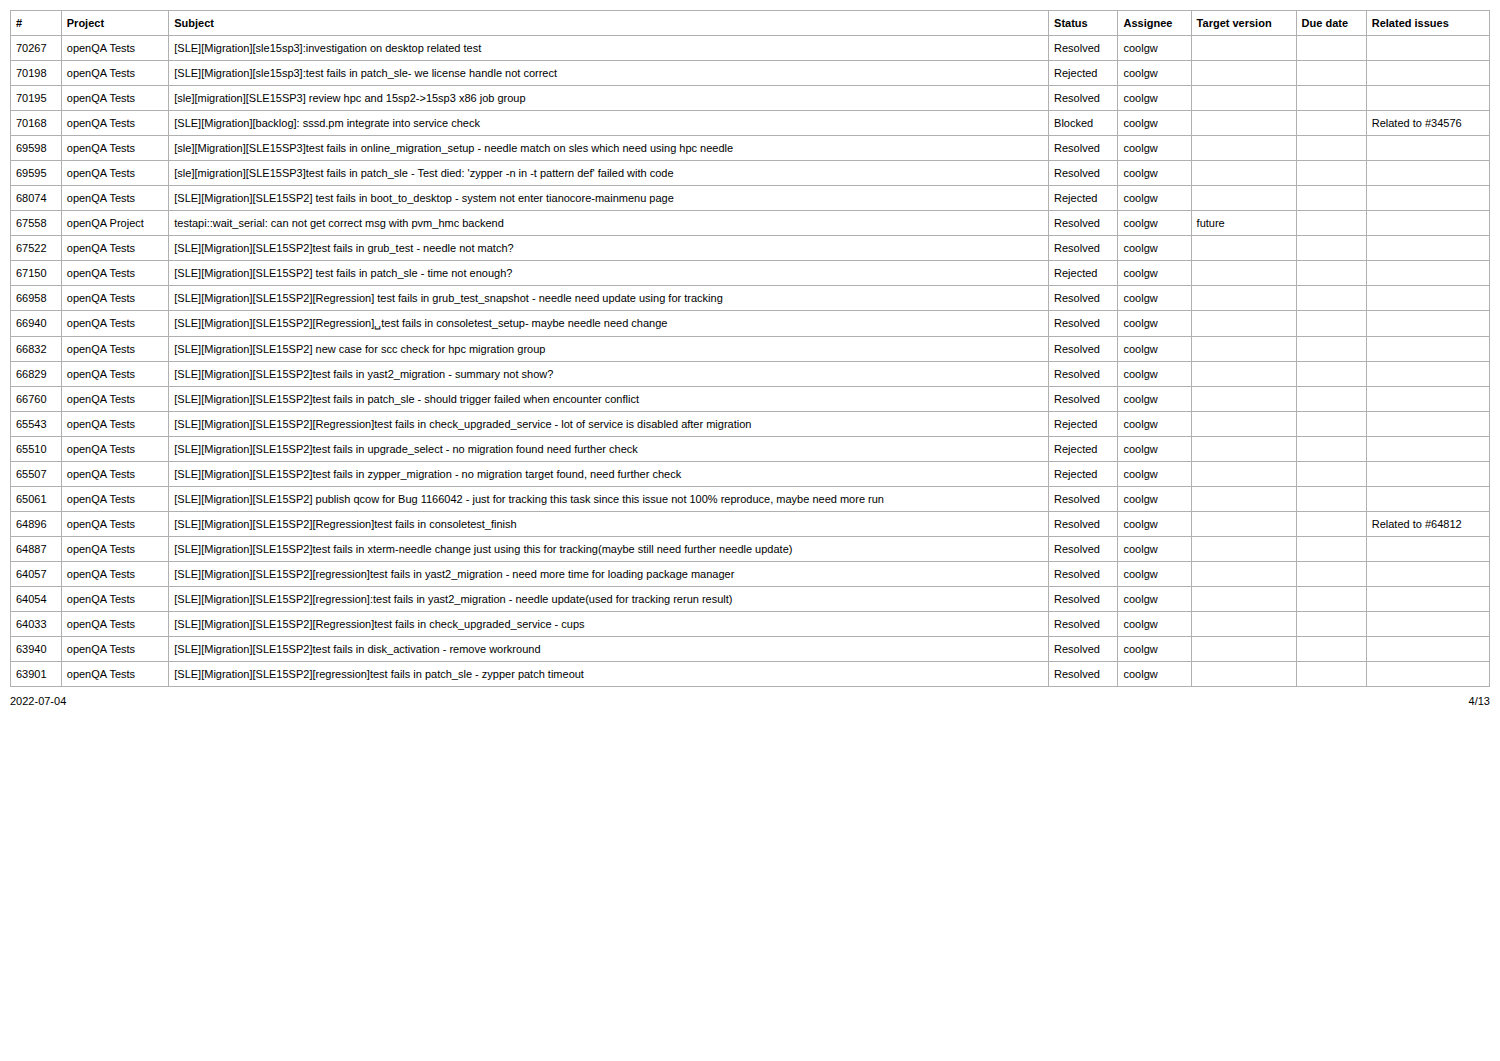| # | Project | Subject | Status | Assignee | Target version | Due date | Related issues |
| --- | --- | --- | --- | --- | --- | --- | --- |
| 70267 | openQA Tests | [SLE][Migration][sle15sp3]:investigation on desktop related test | Resolved | coolgw | | | |
| 70198 | openQA Tests | [SLE][Migration][sle15sp3]:test fails in patch_sle- we license handle not correct | Rejected | coolgw | | | |
| 70195 | openQA Tests | [sle][migration][SLE15SP3] review hpc and 15sp2->15sp3 x86 job group | Resolved | coolgw | | | |
| 70168 | openQA Tests | [SLE][Migration][backlog]: sssd.pm integrate into service check | Blocked | coolgw | | | Related to #34576 |
| 69598 | openQA Tests | [sle][Migration][SLE15SP3]test fails in online_migration_setup - needle match on sles which need using hpc needle | Resolved | coolgw | | | |
| 69595 | openQA Tests | [sle][migration][SLE15SP3]test fails in patch_sle - Test died: 'zypper -n in -t pattern def' failed with code | Resolved | coolgw | | | |
| 68074 | openQA Tests | [SLE][Migration][SLE15SP2] test fails in boot_to_desktop - system not enter tianocore-mainmenu page | Rejected | coolgw | | | |
| 67558 | openQA Project | testapi::wait_serial: can not get correct msg with pvm_hmc backend | Resolved | coolgw | future | | |
| 67522 | openQA Tests | [SLE][Migration][SLE15SP2]test fails in grub_test - needle not match? | Resolved | coolgw | | | |
| 67150 | openQA Tests | [SLE][Migration][SLE15SP2] test fails in patch_sle - time not enough? | Rejected | coolgw | | | |
| 66958 | openQA Tests | [SLE][Migration][SLE15SP2][Regression] test fails in grub_test_snapshot - needle need update using for tracking | Resolved | coolgw | | | |
| 66940 | openQA Tests | [SLE][Migration][SLE15SP2][Regression]␣test fails in consoletest_setup- maybe needle need change | Resolved | coolgw | | | |
| 66832 | openQA Tests | [SLE][Migration][SLE15SP2] new case for scc check for hpc migration group | Resolved | coolgw | | | |
| 66829 | openQA Tests | [SLE][Migration][SLE15SP2]test fails in yast2_migration - summary not show? | Resolved | coolgw | | | |
| 66760 | openQA Tests | [SLE][Migration][SLE15SP2]test fails in patch_sle - should trigger failed when encounter conflict | Resolved | coolgw | | | |
| 65543 | openQA Tests | [SLE][Migration][SLE15SP2][Regression]test fails in check_upgraded_service - lot of service is disabled after migration | Rejected | coolgw | | | |
| 65510 | openQA Tests | [SLE][Migration][SLE15SP2]test fails in upgrade_select - no migration found need further check | Rejected | coolgw | | | |
| 65507 | openQA Tests | [SLE][Migration][SLE15SP2]test fails in zypper_migration - no migration target found, need further check | Rejected | coolgw | | | |
| 65061 | openQA Tests | [SLE][Migration][SLE15SP2] publish qcow for Bug 1166042 - just for tracking this task since this issue not 100% reproduce, maybe need more run | Resolved | coolgw | | | |
| 64896 | openQA Tests | [SLE][Migration][SLE15SP2][Regression]test fails in consoletest_finish | Resolved | coolgw | | | Related to #64812 |
| 64887 | openQA Tests | [SLE][Migration][SLE15SP2]test fails in xterm-needle change just using this for tracking(maybe still need further needle update) | Resolved | coolgw | | | |
| 64057 | openQA Tests | [SLE][Migration][SLE15SP2][regression]test fails in yast2_migration - need more time for loading package manager | Resolved | coolgw | | | |
| 64054 | openQA Tests | [SLE][Migration][SLE15SP2][regression]:test fails in yast2_migration - needle update(used for tracking rerun result) | Resolved | coolgw | | | |
| 64033 | openQA Tests | [SLE][Migration][SLE15SP2][Regression]test fails in check_upgraded_service - cups | Resolved | coolgw | | | |
| 63940 | openQA Tests | [SLE][Migration][SLE15SP2]test fails in disk_activation - remove workround | Resolved | coolgw | | | |
| 63901 | openQA Tests | [SLE][Migration][SLE15SP2][regression]test fails in patch_sle - zypper patch timeout | Resolved | coolgw | | | |
2022-07-04 4/13